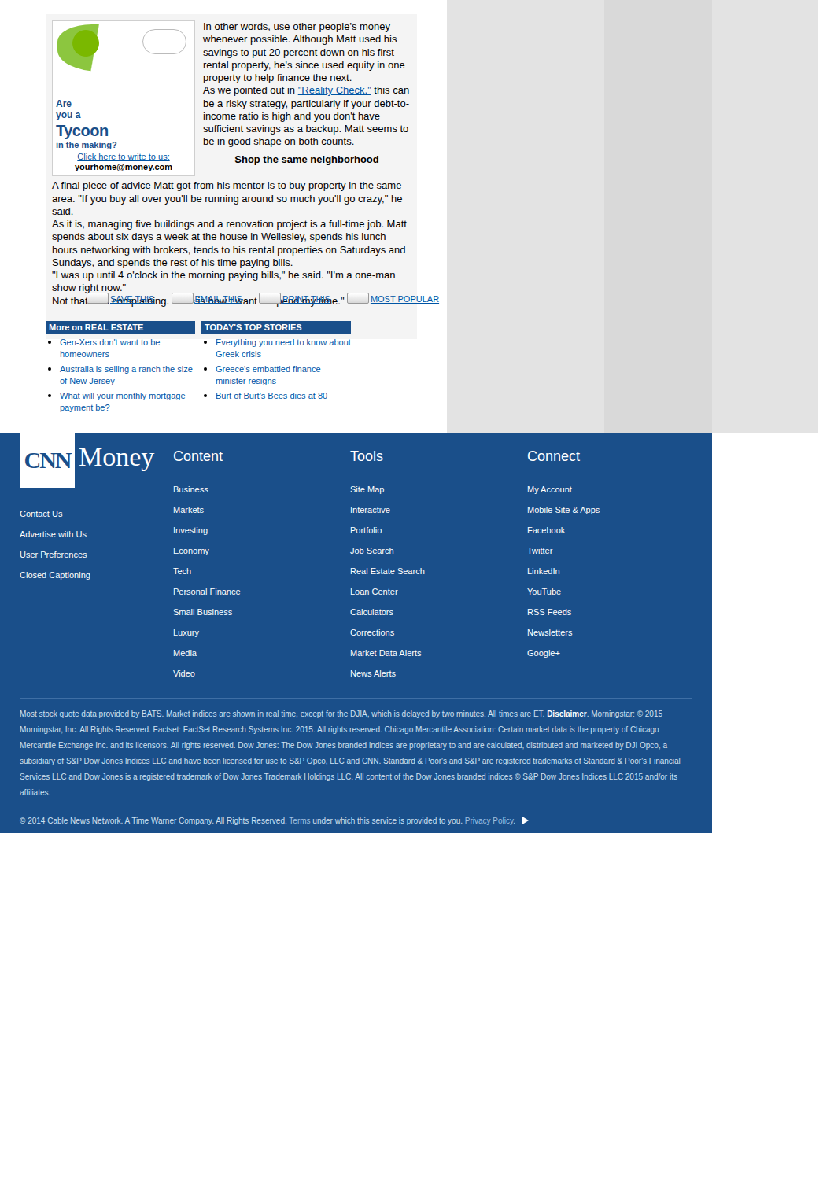Are
you a Tycoon in the making?
Click here to write to us: yourhome@money.com
In other words, use other people's money whenever possible. Although Matt used his savings to put 20 percent down on his first rental property, he's since used equity in one property to help finance the next.
As we pointed out in "Reality Check," this can be a risky strategy, particularly if your debt-to-income ratio is high and you don't have sufficient savings as a backup. Matt seems to be in good shape on both counts.
Shop the same neighborhood
A final piece of advice Matt got from his mentor is to buy property in the same area. "If you buy all over you'll be running around so much you'll go crazy," he said.
As it is, managing five buildings and a renovation project is a full-time job. Matt spends about six days a week at the house in Wellesley, spends his lunch hours networking with brokers, tends to his rental properties on Saturdays and Sundays, and spends the rest of his time paying bills.
"I was up until 4 o'clock in the morning paying bills," he said. "I'm a one-man show right now."
Not that he's complaining. "This is how I want to spend my time."
--*Disclaimer
SAVE THIS EMAIL THIS PRINT THIS MOST POPULAR
More on REAL ESTATE
Gen-Xers don't want to be homeowners
Australia is selling a ranch the size of New Jersey
What will your monthly mortgage payment be?
TODAY'S TOP STORIES
Everything you need to know about Greek crisis
Greece's embattled finance minister resigns
Burt of Burt's Bees dies at 80
CNN
Money
Contact Us
Advertise with Us
User Preferences
Closed Captioning
Content
Business
Markets
Investing
Economy
Tech
Personal Finance
Small Business
Luxury
Media
Video
Tools
Site Map
Interactive
Portfolio
Job Search
Real Estate Search
Loan Center
Calculators
Corrections
Market Data Alerts
News Alerts
Connect
My Account
Mobile Site & Apps
Facebook
Twitter
LinkedIn
YouTube
RSS Feeds
Newsletters
Google+
Most stock quote data provided by BATS. Market indices are shown in real time, except for the DJIA, which is delayed by two minutes. All times are ET. Disclaimer. Morningstar: © 2015 Morningstar, Inc. All Rights Reserved. Factset: FactSet Research Systems Inc. 2015. All rights reserved. Chicago Mercantile Association: Certain market data is the property of Chicago Mercantile Exchange Inc. and its licensors. All rights reserved. Dow Jones: The Dow Jones branded indices are proprietary to and are calculated, distributed and marketed by DJI Opco, a subsidiary of S&P Dow Jones Indices LLC and have been licensed for use to S&P Opco, LLC and CNN. Standard & Poor's and S&P are registered trademarks of Standard & Poor's Financial Services LLC and Dow Jones is a registered trademark of Dow Jones Trademark Holdings LLC. All content of the Dow Jones branded indices © S&P Dow Jones Indices LLC 2015 and/or its affiliates.
© 2014 Cable News Network. A Time Warner Company. All Rights Reserved. Terms under which this service is provided to you. Privacy Policy.